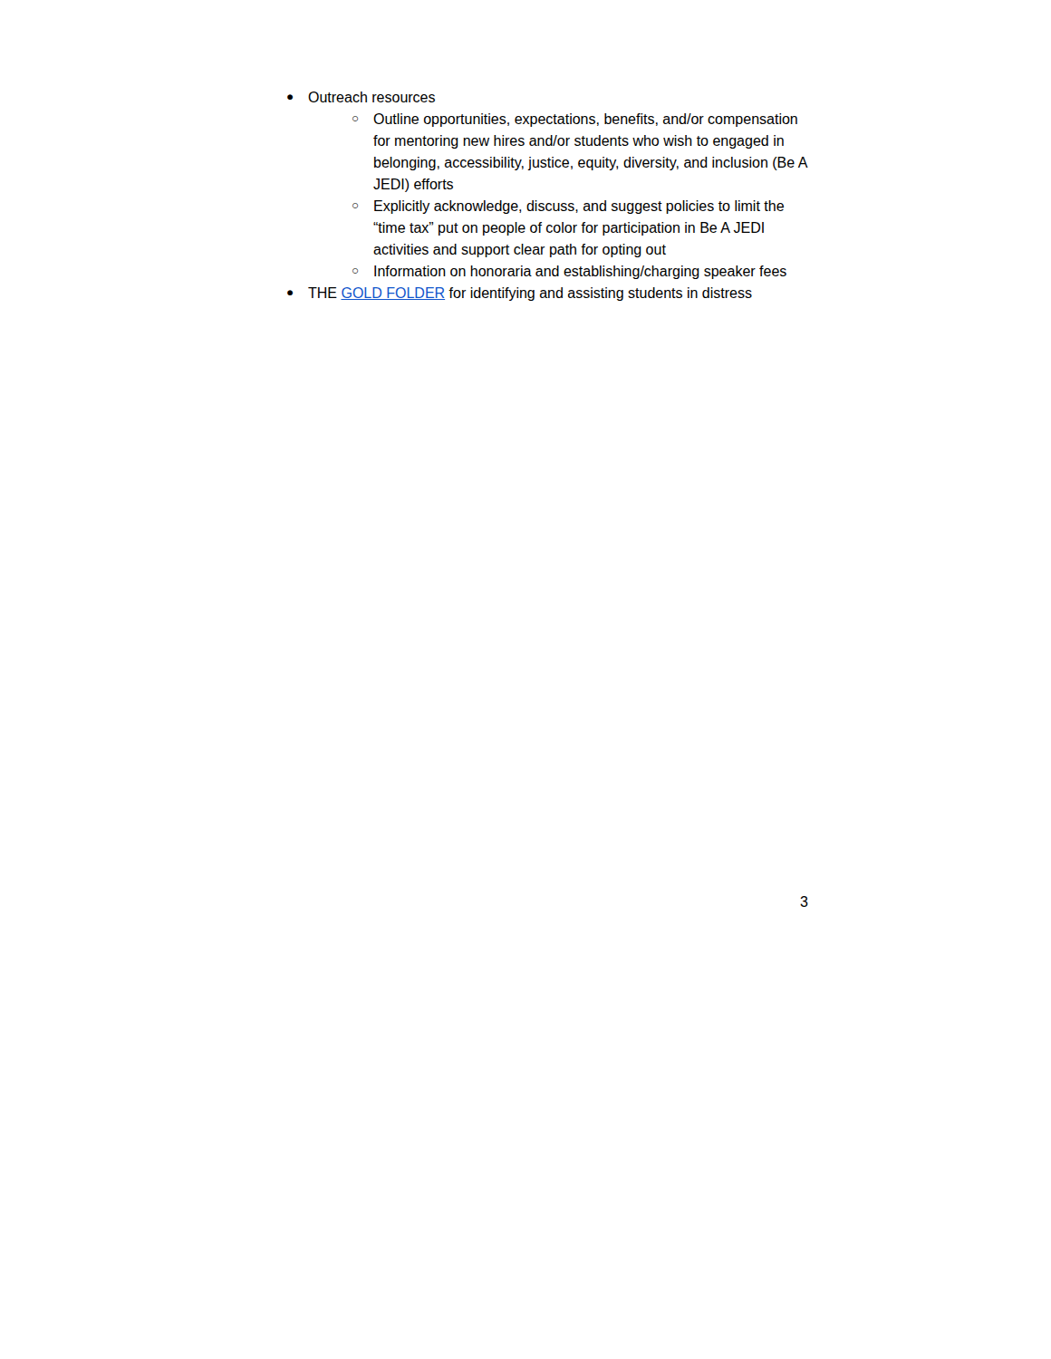Outreach resources
Outline opportunities, expectations, benefits, and/or compensation for mentoring new hires and/or students who wish to engaged in belonging, accessibility, justice, equity, diversity, and inclusion (Be A JEDI) efforts
Explicitly acknowledge, discuss, and suggest policies to limit the “time tax” put on people of color for participation in Be A JEDI activities and support clear path for opting out
Information on honoraria and establishing/charging speaker fees
THE GOLD FOLDER for identifying and assisting students in distress
3